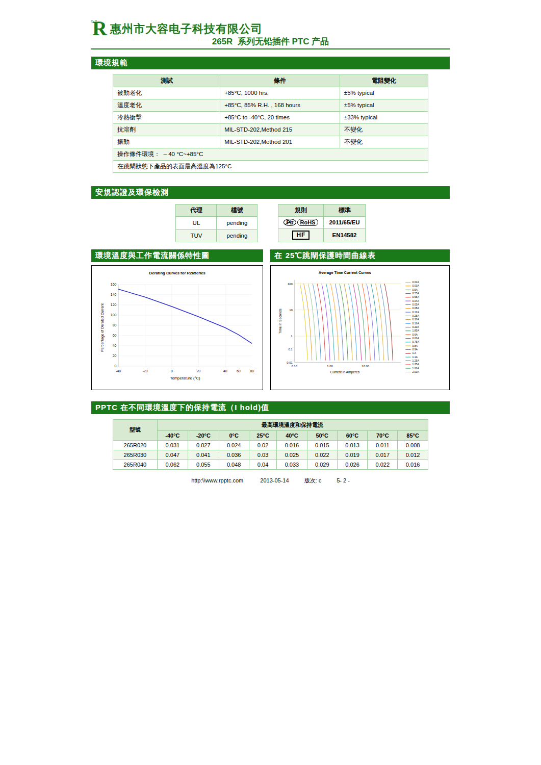Da Rong R
惠州市大容电子科技有限公司
265R 系列无铅插件 PTC 产品
環境規範
| 測試 | 條件 | 電阻變化 |
| --- | --- | --- |
| 被動老化 | +85°C, 1000 hrs. | ±5% typical |
| 溫度老化 | +85°C, 85% R.H. , 168 hours | ±5% typical |
| 冷熱衝擊 | +85°C to -40°C, 20 times | ±33% typical |
| 抗溶劑 | MIL-STD-202,Method 215 | 不變化 |
| 振動 | MIL-STD-202,Method 201 | 不變化 |
| 操作條件環境： – 40 °C~+85°C |
| 在跳閘狀態下產品的表面最高溫度為125°C |
安規認證及環保檢測
| 代理 | 檔號 |
| --- | --- |
| UL | pending |
| TUV | pending |
| 規則 | 標準 |
| --- | --- |
| Pb RoHS | 2011/65/EU |
| HF | EN14582 |
環境溫度與工作電流關係特性圖
在 25℃跳閘保護時間曲線表
Derating Curves for R265eries 160 140 120 100 80 60 40 20 0 -40 -20 0 20 40 60 80 Temperature (°C) Percentage of Derated Current
Average Time Current Curves 100 10 1 0.1 0.01 Time In Seconds 0.10 1.00 10.00 Current In Amperes 0.02A 0.03A 0.5A 0.55A 0.65A 0.04A 0.05A 0.08A 0.12A 0.25A 0.30A 0.16A 0.20A 1.85A 0.6A 0.06A 0.75A 0.8A 0.9A 1.A 1.1A 1.25A 1.35A 1.60A 2.00A
PPTC 在不同環境溫度下的保持電流（I hold)值
| 型號 | 最高環境溫度和保持電流 |
| --- | --- |
| -40°C | -20°C | 0°C | 25°C | 40°C | 50°C | 60°C | 70°C | 85°C |
| 265R020 | 0.031 | 0.027 | 0.024 | 0.02 | 0.016 | 0.015 | 0.013 | 0.011 | 0.008 |
| 265R030 | 0.047 | 0.041 | 0.036 | 0.03 | 0.025 | 0.022 | 0.019 | 0.017 | 0.012 |
| 265R040 | 0.062 | 0.055 | 0.048 | 0.04 | 0.033 | 0.029 | 0.026 | 0.022 | 0.016 |
http:\\www.rpptc.com 2013-05-14 版次: c 5- 2 -